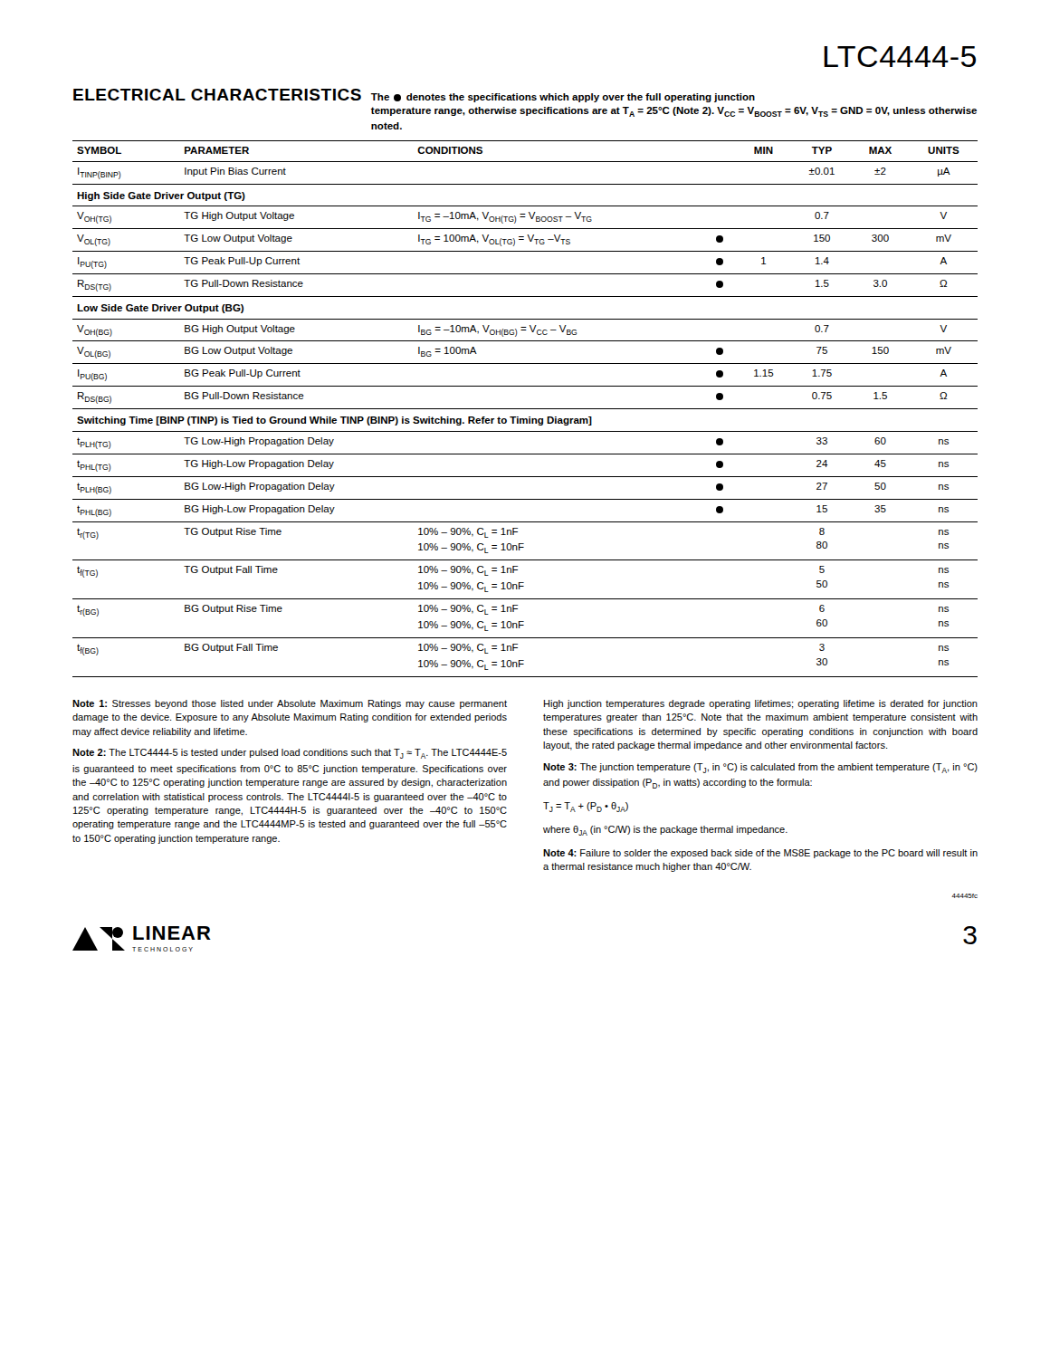LTC4444-5
Electrical Characteristics The denotes the specifications which apply over the full operating junction
temperature range, otherwise specifications are at TA = 25°C (Note 2). VCC = VBOOST = 6V, VTS = GND = 0V, unless otherwise noted.
| SYMBOL | PARAMETER | CONDITIONS | | MIN | TYP | MAX | UNITS |
| --- | --- | --- | --- | --- | --- | --- | --- |
| I TINP(BINP) | Input Pin Bias Current | | | | ±0.01 | ±2 | µA |
| High Side Gate Driver Output (TG) |
| V OH(TG) | TG High Output Voltage | I TG = –10mA, V OH(TG) = V BOOST – V TG | | | 0.7 | | V |
| V OL(TG) | TG Low Output Voltage | I TG = 100mA, V OL(TG) = V TG –V TS | | | 150 | 300 | mV |
| I PU(TG) | TG Peak Pull-Up Current | | | 1 | 1.4 | | A |
| R DS(TG) | TG Pull-Down Resistance | | | | 1.5 | 3.0 | Ω |
| Low Side Gate Driver Output (BG) |
| V OH(BG) | BG High Output Voltage | I BG = –10mA, V OH(BG) = V CC – V BG | | | 0.7 | | V |
| V OL(BG) | BG Low Output Voltage | I BG = 100mA | | | 75 | 150 | mV |
| I PU(BG) | BG Peak Pull-Up Current | | | 1.15 | 1.75 | | A |
| R DS(BG) | BG Pull-Down Resistance | | | | 0.75 | 1.5 | Ω |
| Switching Time [BINP (TINP) is Tied to Ground While TINP (BINP) is Switching. Refer to Timing Diagram] |
| t PLH(TG) | TG Low-High Propagation Delay | | | | 33 | 60 | ns |
| t PHL(TG) | TG High-Low Propagation Delay | | | | 24 | 45 | ns |
| t PLH(BG) | BG Low-High Propagation Delay | | | | 27 | 50 | ns |
| t PHL(BG) | BG High-Low Propagation Delay | | | | 15 | 35 | ns |
| t r(TG) | TG Output Rise Time | 10% – 90%, C L = 1nF 10% – 90%, C L = 10nF | | | 8 80 | | ns ns |
| t f(TG) | TG Output Fall Time | 10% – 90%, C L = 1nF 10% – 90%, C L = 10nF | | | 5 50 | | ns ns |
| t r(BG) | BG Output Rise Time | 10% – 90%, C L = 1nF 10% – 90%, C L = 10nF | | | 6 60 | | ns ns |
| t f(BG) | BG Output Fall Time | 10% – 90%, C L = 1nF 10% – 90%, C L = 10nF | | | 3 30 | | ns ns |
Note 1: Stresses beyond those listed under Absolute Maximum Ratings may cause permanent damage to the device. Exposure to any Absolute Maximum Rating condition for extended periods may affect device reliability and lifetime.
Note 2: The LTC4444-5 is tested under pulsed load conditions such that TJ ≈ TA. The LTC4444E-5 is guaranteed to meet specifications from 0°C to 85°C junction temperature. Specifications over the –40°C to 125°C operating junction temperature range are assured by design, characterization and correlation with statistical process controls. The LTC4444I-5 is guaranteed over the –40°C to 125°C operating temperature range, LTC4444H-5 is guaranteed over the –40°C to 150°C operating temperature range and the LTC4444MP-5 is tested and guaranteed over the full –55°C to 150°C operating junction temperature range.
High junction temperatures degrade operating lifetimes; operating lifetime is derated for junction temperatures greater than 125°C. Note that the maximum ambient temperature consistent with these specifications is determined by specific operating conditions in conjunction with board layout, the rated package thermal impedance and other environmental factors.
Note 3: The junction temperature (TJ, in °C) is calculated from the ambient temperature (TA, in °C) and power dissipation (PD, in watts) according to the formula:
TJ = TA + (PD • θJA)
where θJA (in °C/W) is the package thermal impedance.
Note 4: Failure to solder the exposed back side of the MS8E package to the PC board will result in a thermal resistance much higher than 40°C/W.
44445fc
LINEAR TECHNOLOGY
3